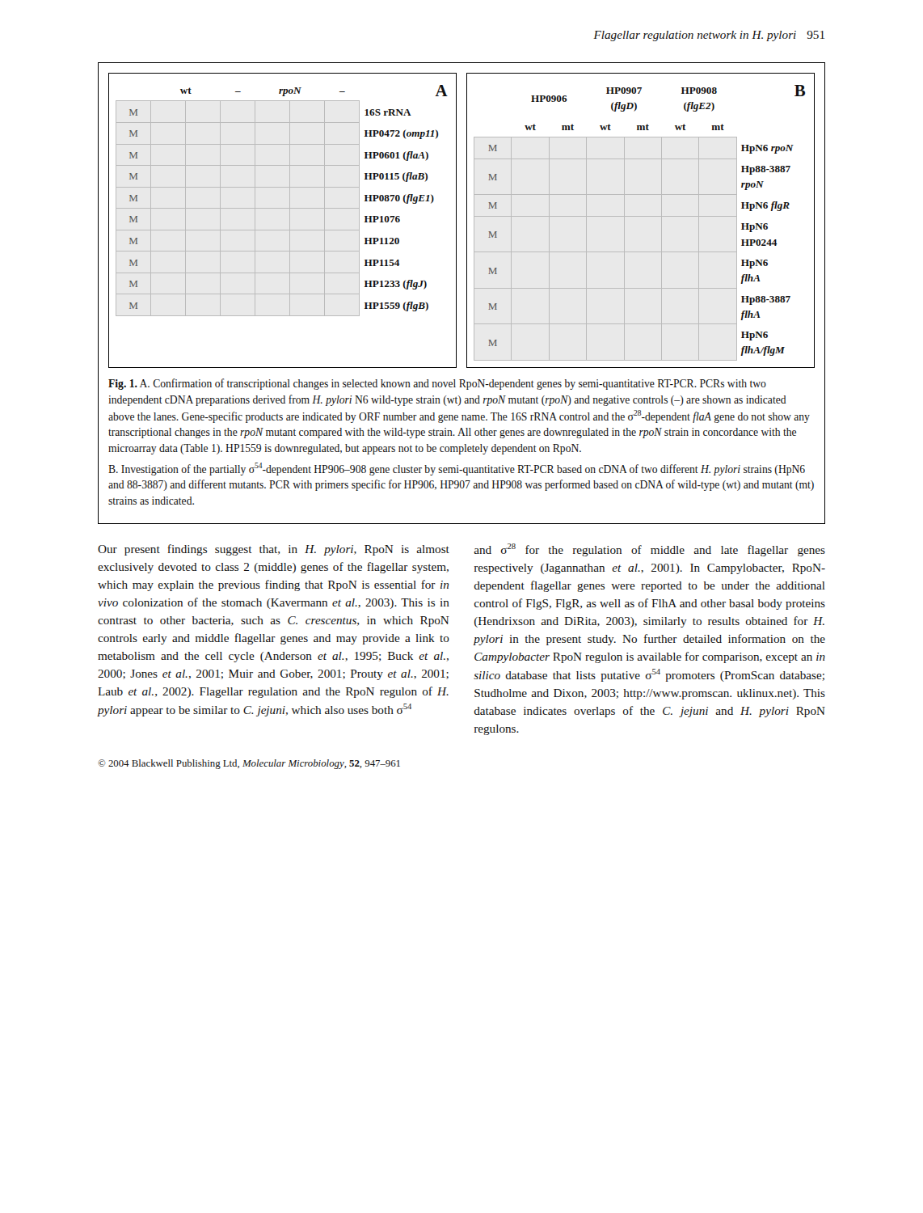Flagellar regulation network in H. pylori 951
A
| | wt | – | rpoN | – | |
| --- | --- | --- | --- | --- | --- |
| M | | | | | | | 16S rRNA |
| M | | | | | | | HP0472 ( omp11 ) |
| M | | | | | | | HP0601 ( flaA ) |
| M | | | | | | | HP0115 ( flaB ) |
| M | | | | | | | HP0870 ( flgE1 ) |
| M | | | | | | | HP1076 |
| M | | | | | | | HP1120 |
| M | | | | | | | HP1154 |
| M | | | | | | | HP1233 ( flgJ ) |
| M | | | | | | | HP1559 ( flgB ) |
B
| | HP0906 | HP0907 ( flgD ) | HP0908 ( flgE2 ) | |
| --- | --- | --- | --- | --- |
| | wt | mt | wt | mt | wt | mt | |
| M | | | | | | | HpN6 rpoN |
| M | | | | | | | Hp88-3887 rpoN |
| M | | | | | | | HpN6 flgR |
| M | | | | | | | HpN6 HP0244 |
| M | | | | | | | HpN6 flhA |
| M | | | | | | | Hp88-3887 flhA |
| M | | | | | | | HpN6 flhA/flgM |
Fig. 1. A. Confirmation of transcriptional changes in selected known and novel RpoN-dependent genes by semi-quantitative RT-PCR. PCRs with two independent cDNA preparations derived from H. pylori N6 wild-type strain (wt) and rpoN mutant (rpoN) and negative controls (–) are shown as indicated above the lanes. Gene-specific products are indicated by ORF number and gene name. The 16S rRNA control and the σ28-dependent flaA gene do not show any transcriptional changes in the rpoN mutant compared with the wild-type strain. All other genes are downregulated in the rpoN strain in concordance with the microarray data (Table 1). HP1559 is downregulated, but appears not to be completely dependent on RpoN.
B. Investigation of the partially σ54-dependent HP906–908 gene cluster by semi-quantitative RT-PCR based on cDNA of two different H. pylori strains (HpN6 and 88-3887) and different mutants. PCR with primers specific for HP906, HP907 and HP908 was performed based on cDNA of wild-type (wt) and mutant (mt) strains as indicated.
Our present findings suggest that, in H. pylori, RpoN is almost exclusively devoted to class 2 (middle) genes of the flagellar system, which may explain the previous finding that RpoN is essential for in vivo colonization of the stomach (Kavermann et al., 2003). This is in contrast to other bacteria, such as C. crescentus, in which RpoN controls early and middle flagellar genes and may provide a link to metabolism and the cell cycle (Anderson et al., 1995; Buck et al., 2000; Jones et al., 2001; Muir and Gober, 2001; Prouty et al., 2001; Laub et al., 2002). Flagellar regulation and the RpoN regulon of H. pylori appear to be similar to C. jejuni, which also uses both σ54
and σ28 for the regulation of middle and late flagellar genes respectively (Jagannathan et al., 2001). In Campylobacter, RpoN-dependent flagellar genes were reported to be under the additional control of FlgS, FlgR, as well as of FlhA and other basal body proteins (Hendrixson and DiRita, 2003), similarly to results obtained for H. pylori in the present study. No further detailed information on the Campylobacter RpoN regulon is available for comparison, except an in silico database that lists putative σ54 promoters (PromScan database; Studholme and Dixon, 2003; http://www.promscan. uklinux.net). This database indicates overlaps of the C. jejuni and H. pylori RpoN regulons.
© 2004 Blackwell Publishing Ltd, Molecular Microbiology, 52, 947–961